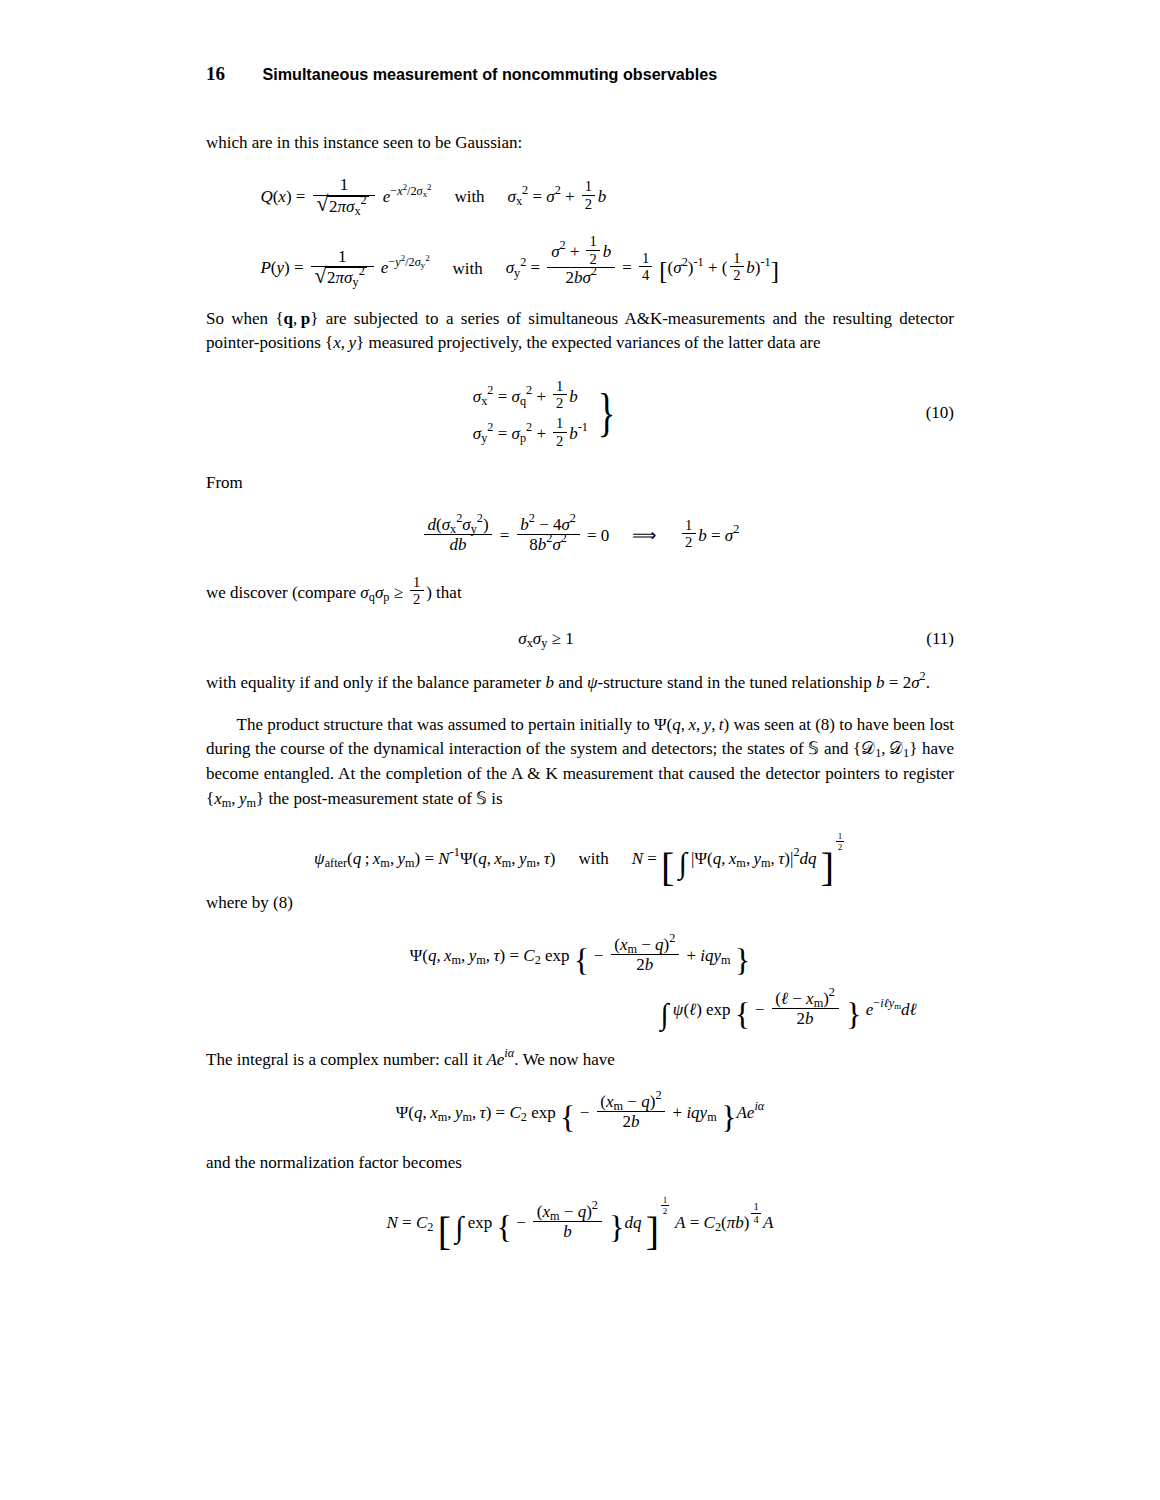16 Simultaneous measurement of noncommuting observables
which are in this instance seen to be Gaussian:
Q(x) = 1 2πσx2 e−x2/2σx2 with σx2 = σ2 + 12 b
P(y) = 1 2πσy2 e−y2/2σy2 with σy2 = σ2 + 12 b 2bσ2 = 14 [(σ2)-1 + (12 b)-1]
So when {q, p} are subjected to a series of simultaneous A&K-measurements and the resulting detector pointer-positions {x, y} measured projectively, the expected variances of the latter data are
σx2 = σq2 + 12 b
σy2 = σp2 + 12 b-1
}
(10)
From
d(σx2σy2) db = b2 − 4σ2 8b2σ2 = 0 ⟹ 12 b = σ2
we discover (compare σqσp ≥ 12) that
σxσy ≥ 1
(11)
with equality if and only if the balance parameter b and ψ-structure stand in the tuned relationship b = 2σ2.
The product structure that was assumed to pertain initially to Ψ(q, x, y, t) was seen at (8) to have been lost during the course of the dynamical interaction of the system and detectors; the states of 𝕊 and {𝒟1, 𝒟1} have become entangled. At the completion of the A & K measurement that caused the detector pointers to register {xm, ym} the post-measurement state of 𝕊 is
ψafter(q ; xm, ym) = N-1Ψ(q, xm, ym, τ) with N = [ ∫ |Ψ(q, xm, ym, τ)|2dq ]12
where by (8)
Ψ(q, xm, ym, τ) = C2 exp { − (xm − q)2 2b + iqym }
∫ ψ(ℓ) exp { − (ℓ − xm)2 2b } e−iℓymdℓ
The integral is a complex number: call it Aeiα. We now have
Ψ(q, xm, ym, τ) = C2 exp { − (xm − q)2 2b + iqym }Aeiα
and the normalization factor becomes
N = C2 [ ∫ exp { − (xm − q)2 b }dq ]12 A = C2(πb)14A